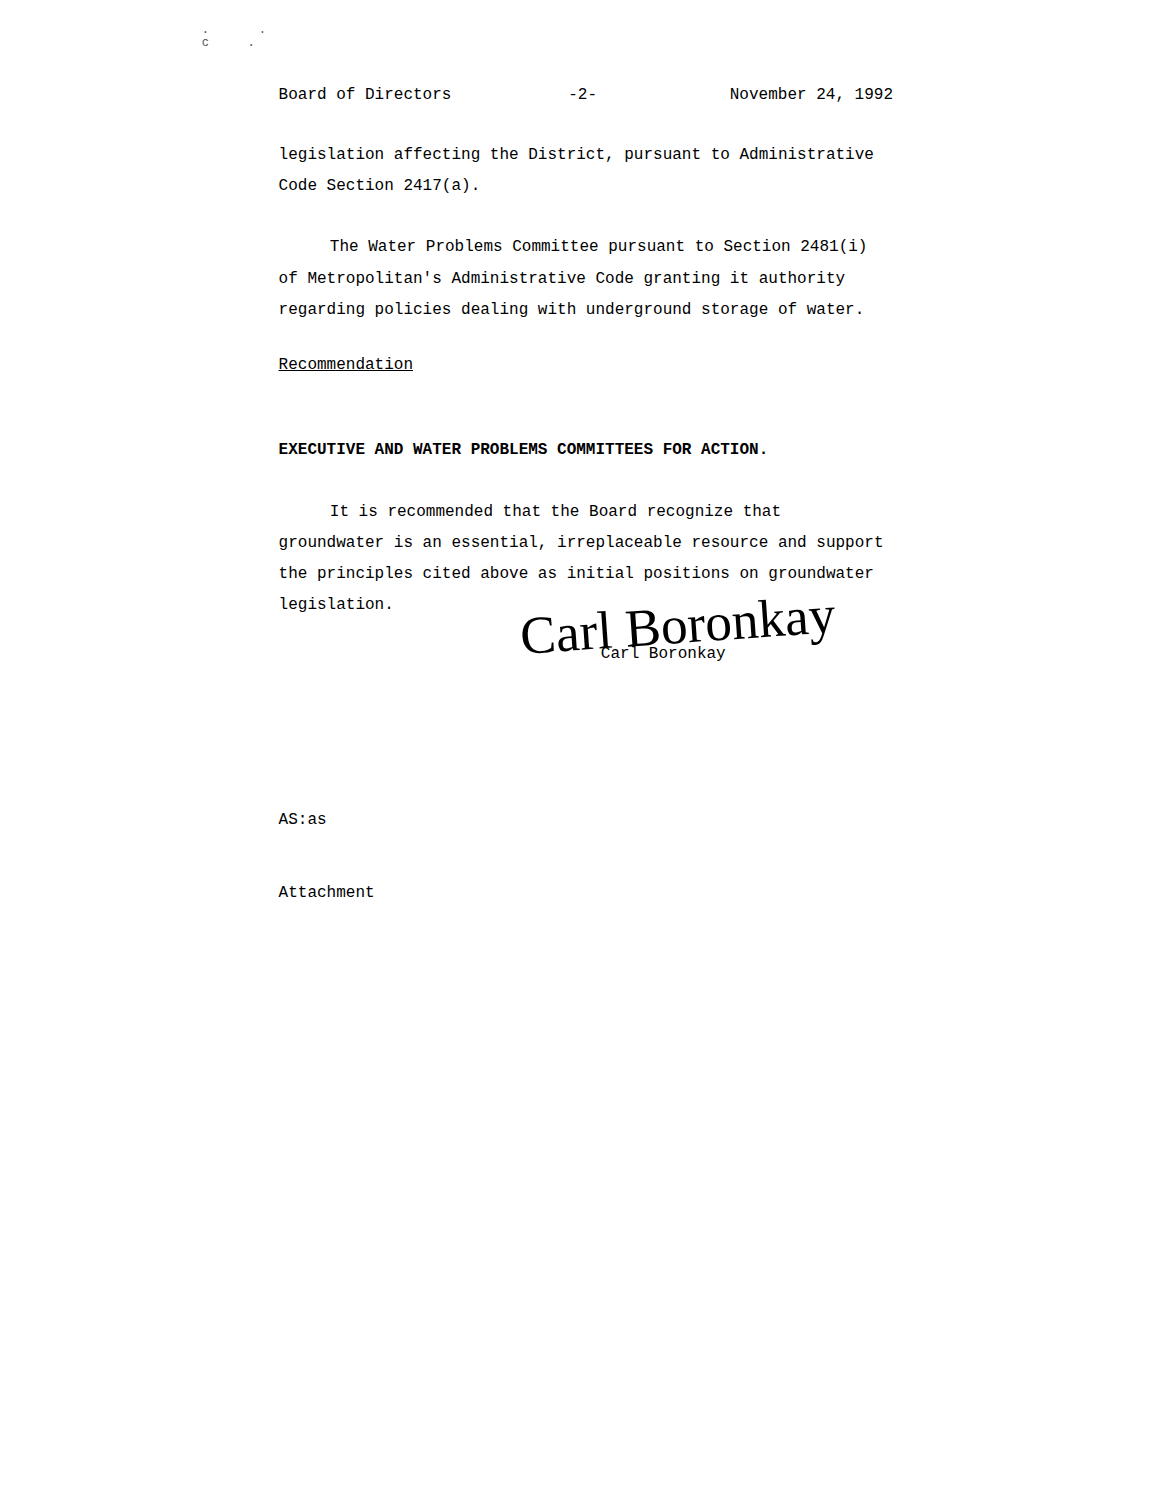. .
c .
Board of Directors
-2-
November 24, 1992
legislation affecting the District, pursuant to Administrative Code Section 2417(a).
The Water Problems Committee pursuant to Section 2481(i) of Metropolitan's Administrative Code granting it authority regarding policies dealing with underground storage of water.
Recommendation
EXECUTIVE AND WATER PROBLEMS COMMITTEES FOR ACTION.
It is recommended that the Board recognize that groundwater is an essential, irreplaceable resource and support the principles cited above as initial positions on groundwater legislation.
Carl Boronkay
Carl Boronkay
AS:as
Attachment